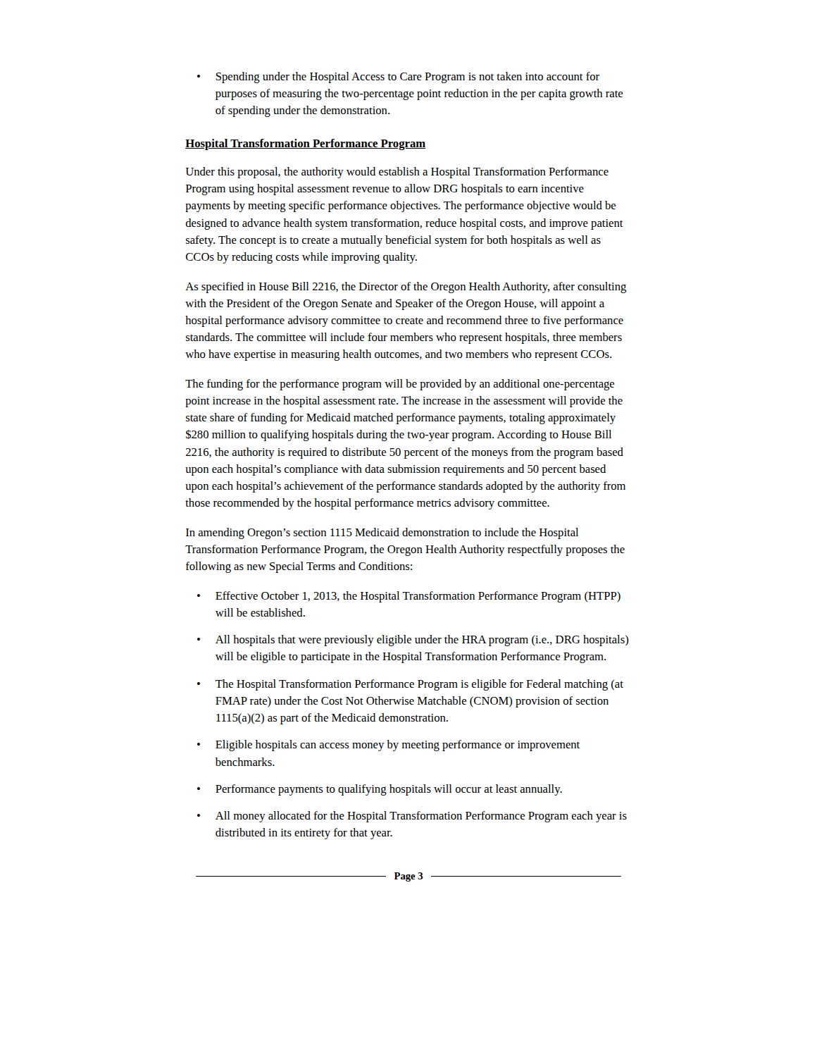Spending under the Hospital Access to Care Program is not taken into account for purposes of measuring the two-percentage point reduction in the per capita growth rate of spending under the demonstration.
Hospital Transformation Performance Program
Under this proposal, the authority would establish a Hospital Transformation Performance Program using hospital assessment revenue to allow DRG hospitals to earn incentive payments by meeting specific performance objectives. The performance objective would be designed to advance health system transformation, reduce hospital costs, and improve patient safety. The concept is to create a mutually beneficial system for both hospitals as well as CCOs by reducing costs while improving quality.
As specified in House Bill 2216, the Director of the Oregon Health Authority, after consulting with the President of the Oregon Senate and Speaker of the Oregon House, will appoint a hospital performance advisory committee to create and recommend three to five performance standards. The committee will include four members who represent hospitals, three members who have expertise in measuring health outcomes, and two members who represent CCOs.
The funding for the performance program will be provided by an additional one-percentage point increase in the hospital assessment rate. The increase in the assessment will provide the state share of funding for Medicaid matched performance payments, totaling approximately $280 million to qualifying hospitals during the two-year program. According to House Bill 2216, the authority is required to distribute 50 percent of the moneys from the program based upon each hospital’s compliance with data submission requirements and 50 percent based upon each hospital’s achievement of the performance standards adopted by the authority from those recommended by the hospital performance metrics advisory committee.
In amending Oregon’s section 1115 Medicaid demonstration to include the Hospital Transformation Performance Program, the Oregon Health Authority respectfully proposes the following as new Special Terms and Conditions:
Effective October 1, 2013, the Hospital Transformation Performance Program (HTPP) will be established.
All hospitals that were previously eligible under the HRA program (i.e., DRG hospitals) will be eligible to participate in the Hospital Transformation Performance Program.
The Hospital Transformation Performance Program is eligible for Federal matching (at FMAP rate) under the Cost Not Otherwise Matchable (CNOM) provision of section 1115(a)(2) as part of the Medicaid demonstration.
Eligible hospitals can access money by meeting performance or improvement benchmarks.
Performance payments to qualifying hospitals will occur at least annually.
All money allocated for the Hospital Transformation Performance Program each year is distributed in its entirety for that year.
Page 3